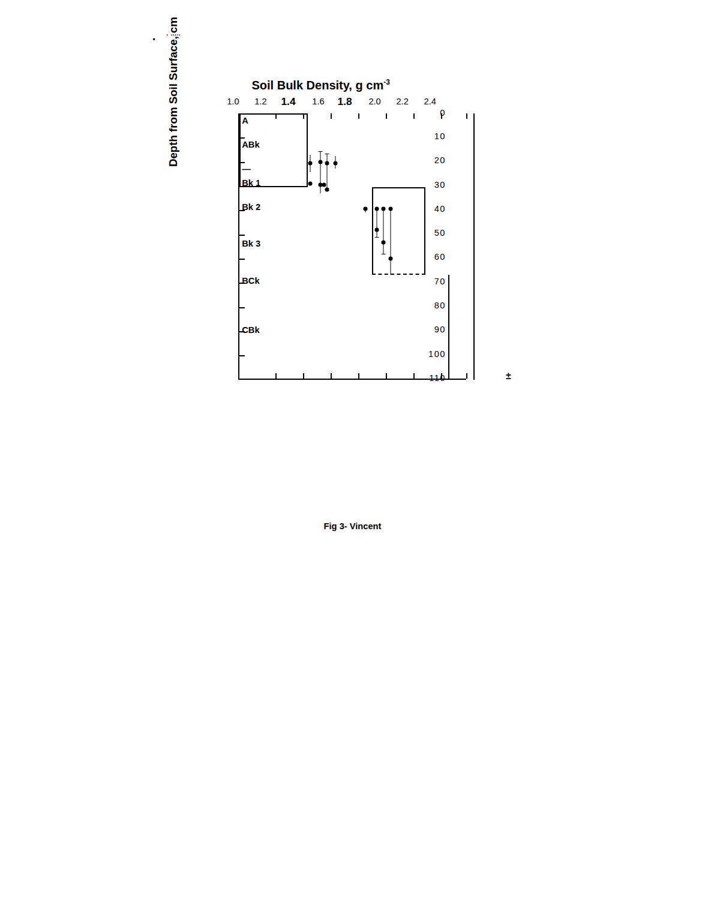•
' '''''
Soil Bulk Density, g cm-3
1.0 1.2 1.4 1.6 1.8 2.0 2.2 2.4
Depth from Soil Surface, cm
0 10 20 30 40 50 60 70 80 90 100 110
A
ABk
—
Bk 1
Bk 2
Bk 3
BCk
CBk
±
Fig 3- Vincent